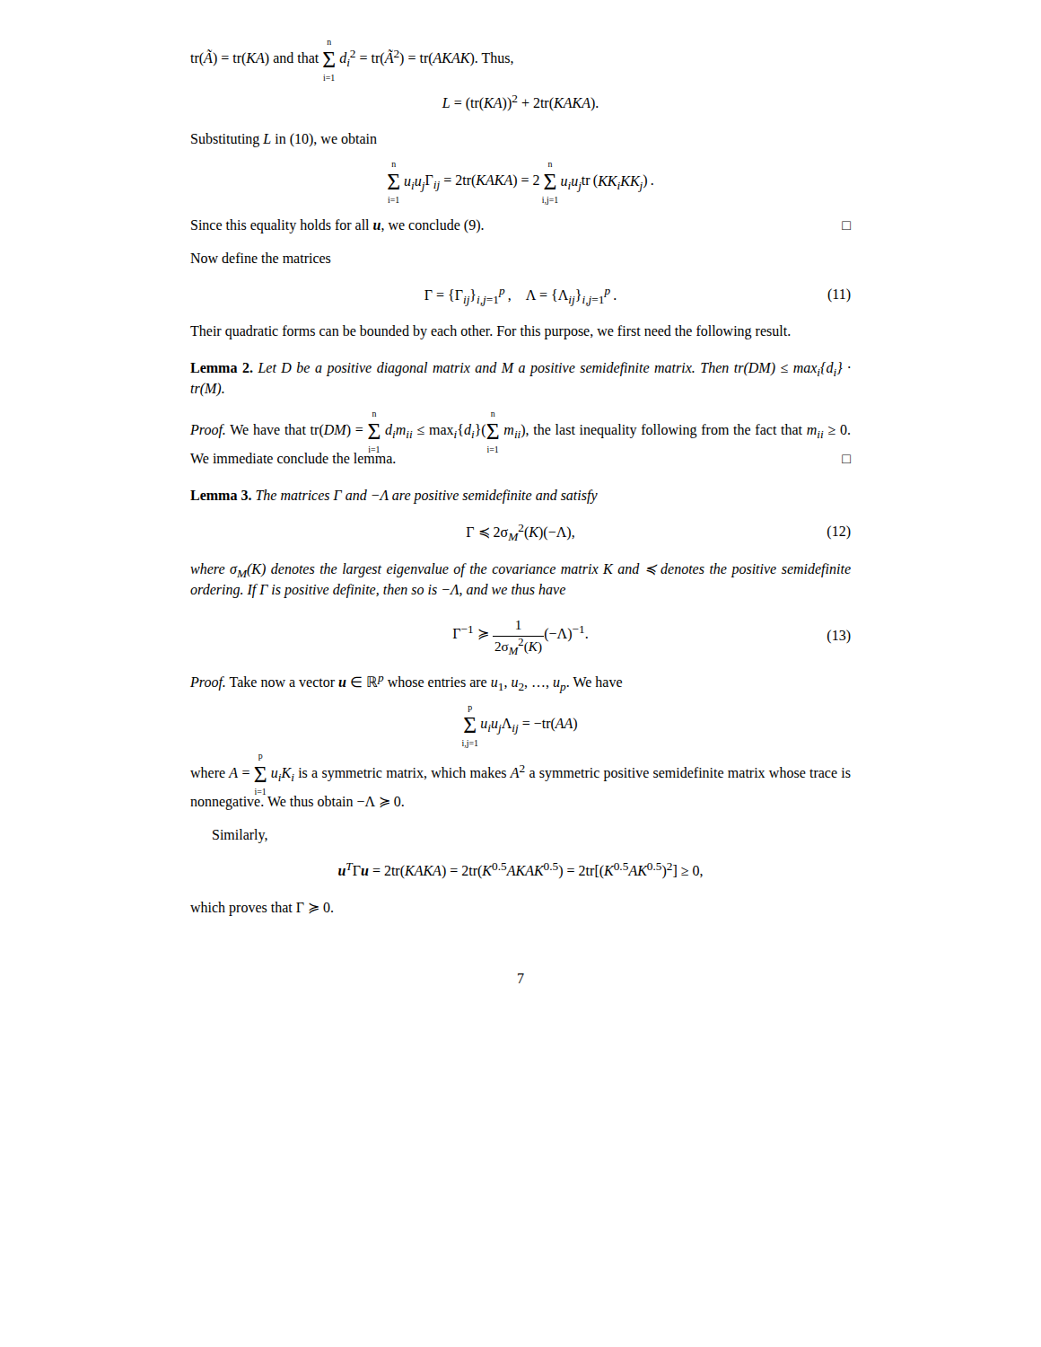tr(Ã) = tr(KA) and that Σni=1 di2 = tr(Ã2) = tr(AKAK). Thus,
L = (tr(KA))2 + 2tr(KAKA).
Substituting L in (10), we obtain
Σni=1 uiuj Γij = 2tr(KAKA) = 2 Σni,j=1 uiujtr (KKiKKj) .
Since this equality holds for all u, we conclude (9). □
Now define the matrices
Γ = {Γij}i,j=1p , Λ = {Λij}i,j=1p .
(11)
Their quadratic forms can be bounded by each other. For this purpose, we first need the following result.
Lemma 2. Let D be a positive diagonal matrix and M a positive semidefinite matrix. Then tr(DM) ≤ maxi{di} · tr(M).
Proof. We have that tr(DM) = Σni=1 dimii ≤ maxi{di}(Σni=1 mii), the last inequality following from the fact that mii ≥ 0. We immediate conclude the lemma. □
Lemma 3. The matrices Γ and −Λ are positive semidefinite and satisfy
Γ ≼ 2σM2(K)(−Λ),
(12)
where σM(K) denotes the largest eigenvalue of the covariance matrix K and ≼ denotes the positive semidefinite ordering. If Γ is positive definite, then so is −Λ, and we thus have
Γ−1 ≽ 12σM2(K)(−Λ)−1.
(13)
Proof. Take now a vector u ∈ ℝp whose entries are u1, u2, …, up. We have
Σpi,j=1 uiuj Λij = −tr(AA)
where A = Σpi=1 uiKi is a symmetric matrix, which makes A2 a symmetric positive semidefinite matrix whose trace is nonnegative. We thus obtain −Λ ≽ 0.
Similarly,
uTΓu = 2tr(KAKA) = 2tr(K0.5AKAK0.5) = 2tr[(K0.5AK0.5)2] ≥ 0,
which proves that Γ ≽ 0.
7